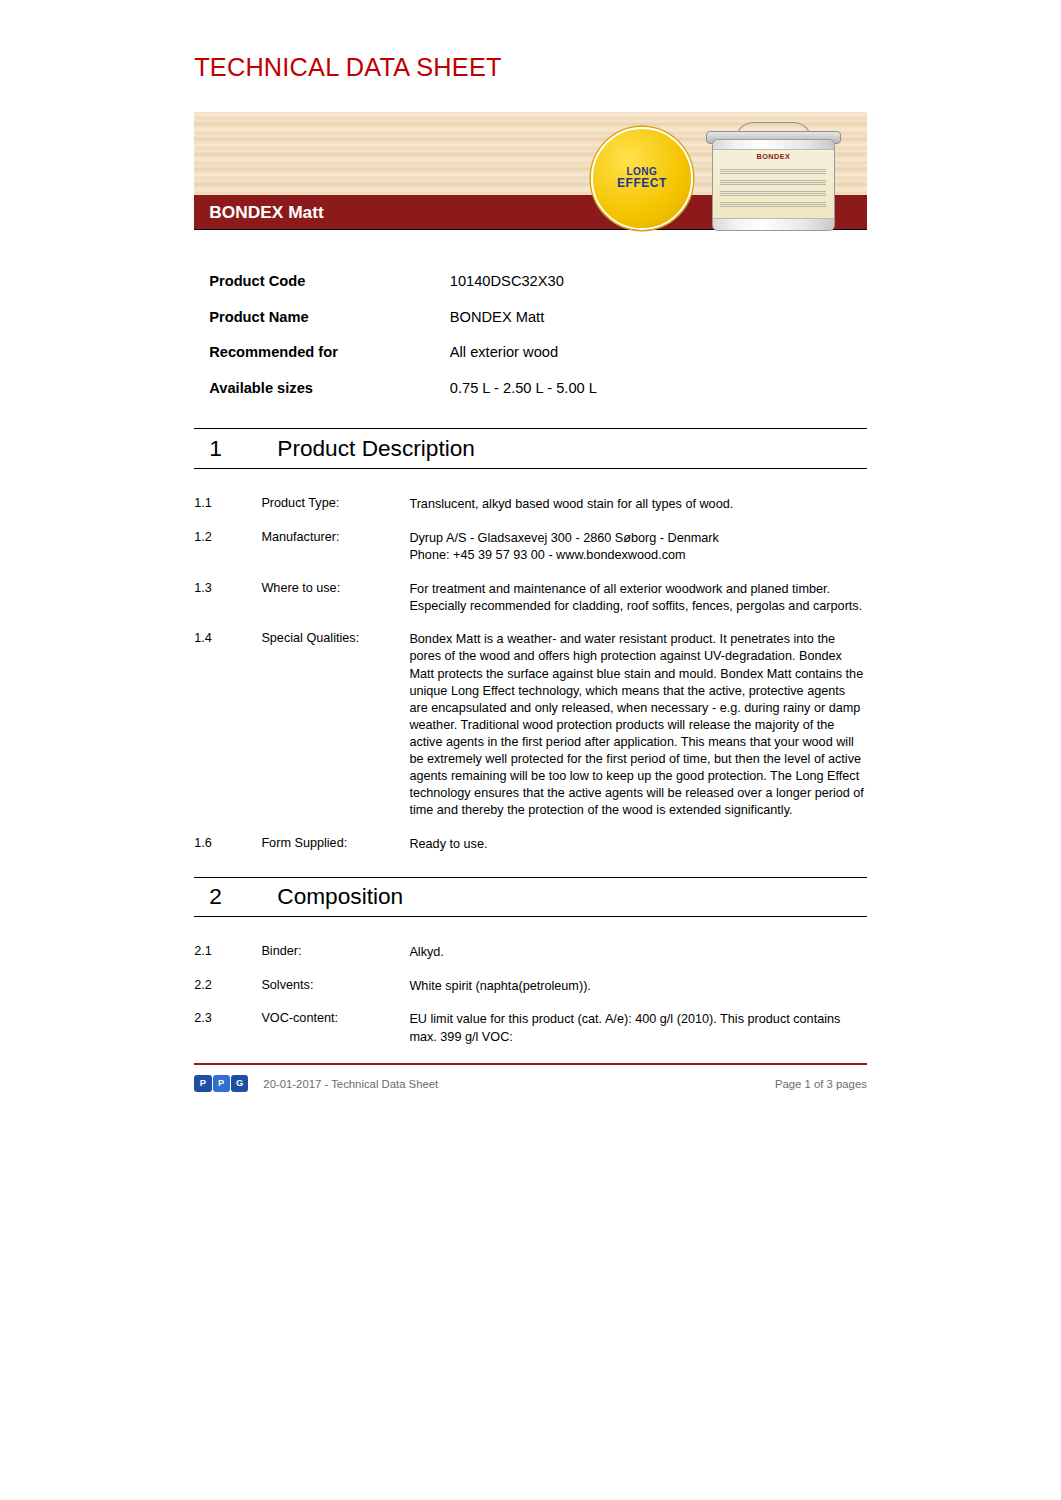TECHNICAL DATA SHEET
LONG
EFFECT
BONDEX
BONDEX Matt
| Product Code | 10140DSC32X30 |
| Product Name | BONDEX Matt |
| Recommended for | All exterior wood |
| Available sizes | 0.75 L - 2.50 L - 5.00 L |
1
Product Description
| 1.1 | Product Type: | Translucent, alkyd based wood stain for all types of wood. |
| 1.2 | Manufacturer: | Dyrup A/S - Gladsaxevej 300 - 2860 Søborg - Denmark Phone: +45 39 57 93 00 - www.bondexwood.com |
| 1.3 | Where to use: | For treatment and maintenance of all exterior woodwork and planed timber. Especially recommended for cladding, roof soffits, fences, pergolas and carports. |
| 1.4 | Special Qualities: | Bondex Matt is a weather- and water resistant product. It penetrates into the pores of the wood and offers high protection against UV-degradation. Bondex Matt protects the surface against blue stain and mould. Bondex Matt contains the unique Long Effect technology, which means that the active, protective agents are encapsulated and only released, when necessary - e.g. during rainy or damp weather. Traditional wood protection products will release the majority of the active agents in the first period after application. This means that your wood will be extremely well protected for the first period of time, but then the level of active agents remaining will be too low to keep up the good protection. The Long Effect technology ensures that the active agents will be released over a longer period of time and thereby the protection of the wood is extended significantly. |
| 1.6 | Form Supplied: | Ready to use. |
2
Composition
| 2.1 | Binder: | Alkyd. |
| 2.2 | Solvents: | White spirit (naphta(petroleum)). |
| 2.3 | VOC-content: | EU limit value for this product (cat. A/e): 400 g/l (2010). This product contains max. 399 g/l VOC: |
PPG 20-01-2017 - Technical Data Sheet
Page 1 of 3 pages